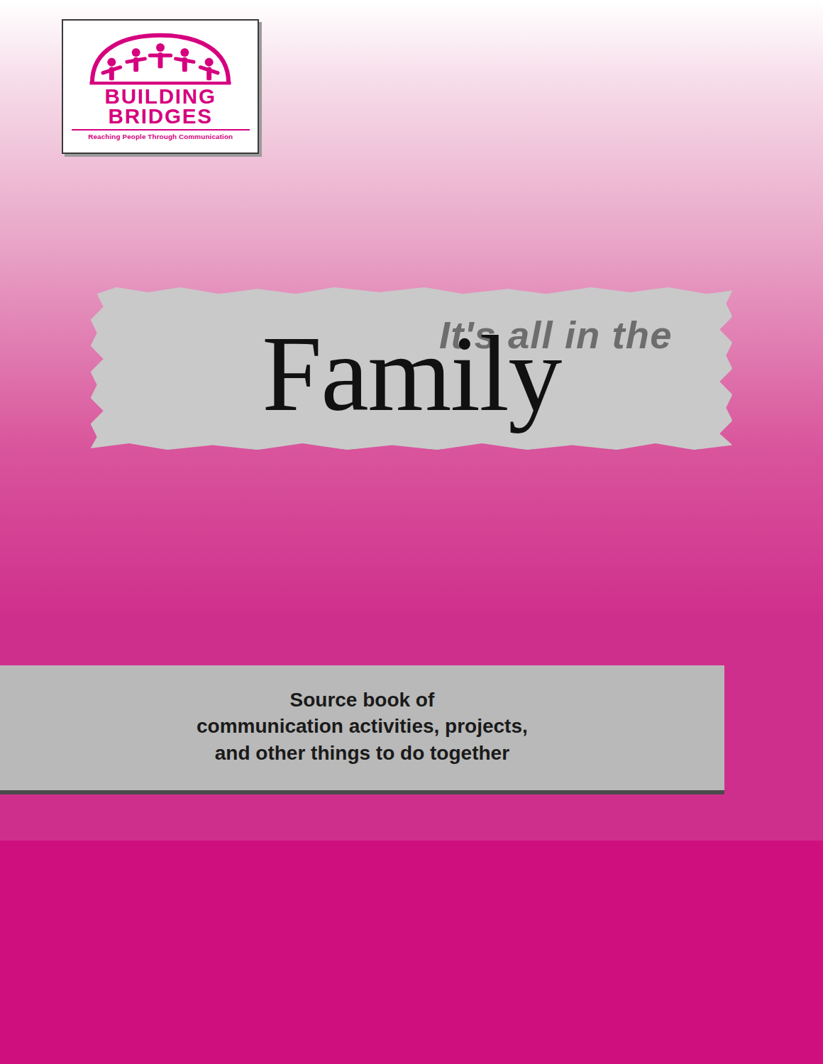BUILDING
BRIDGES
Reaching People Through Communication
It's all in the
Family
Source book of
communication activities, projects,
and other things to do together